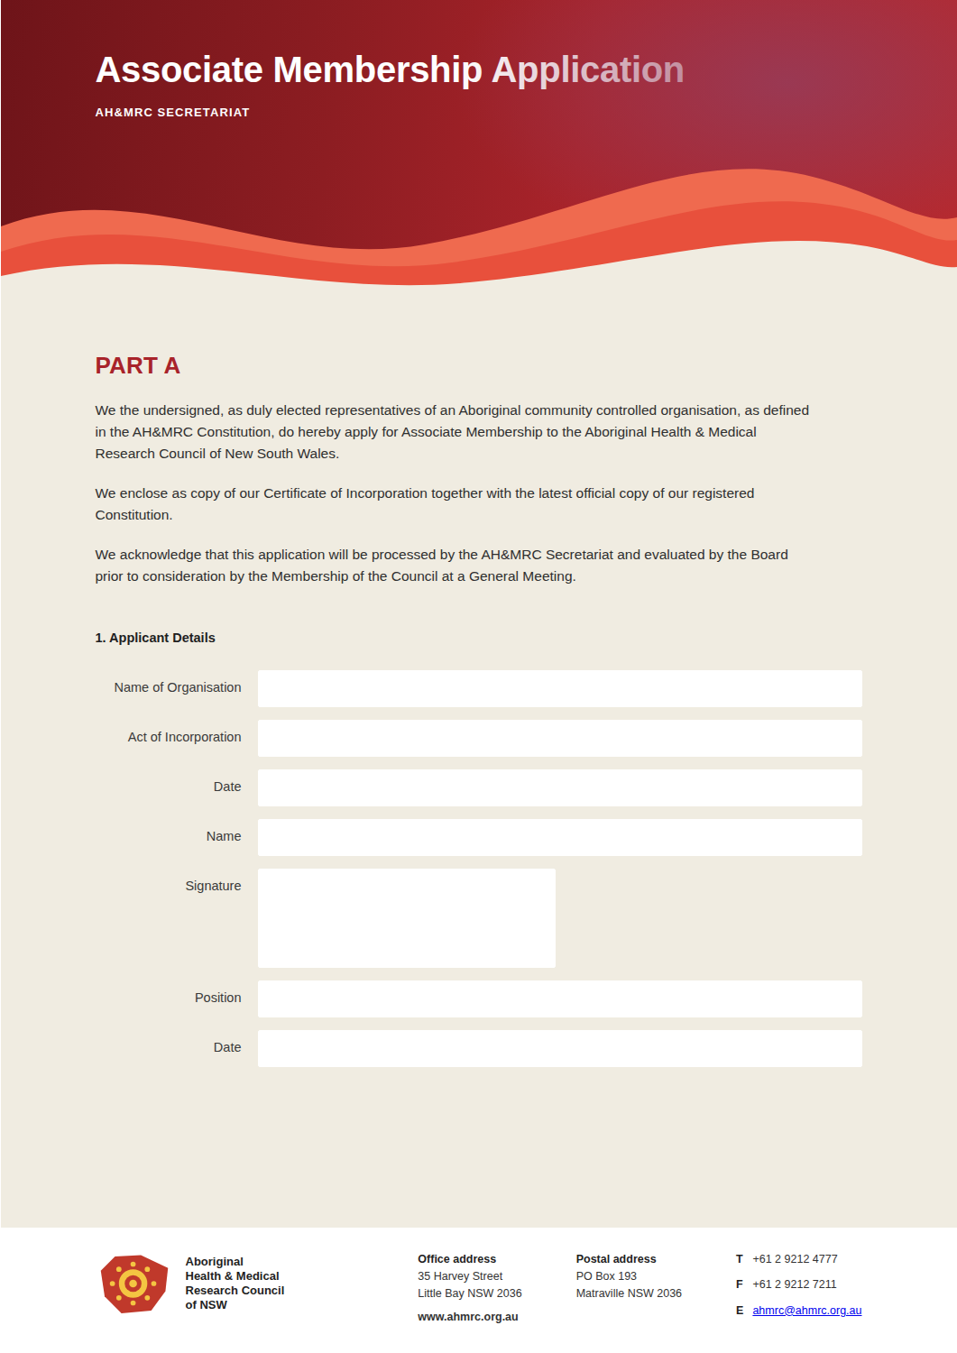Associate Membership Application
AH&MRC Secretariat
PART A
We the undersigned, as duly elected representatives of an Aboriginal community controlled organisation, as defined in the AH&MRC Constitution, do hereby apply for Associate Membership to the Aboriginal Health & Medical Research Council of New South Wales.
We enclose as copy of our Certificate of Incorporation together with the latest official copy of our registered Constitution.
We acknowledge that this application will be processed by the AH&MRC Secretariat and evaluated by the Board prior to consideration by the Membership of the Council at a General Meeting.
1. Applicant Details
Name of Organisation
Act of Incorporation
Date
Name
Signature
Position
Date
Aboriginal
Health & Medical
Research Council
of NSW
Office address 35 Harvey Street
Little Bay NSW 2036
www.ahmrc.org.au
Postal address PO Box 193
Matraville NSW 2036
T+61 2 9212 4777 F+61 2 9212 7211 Eahmrc@ahmrc.org.au